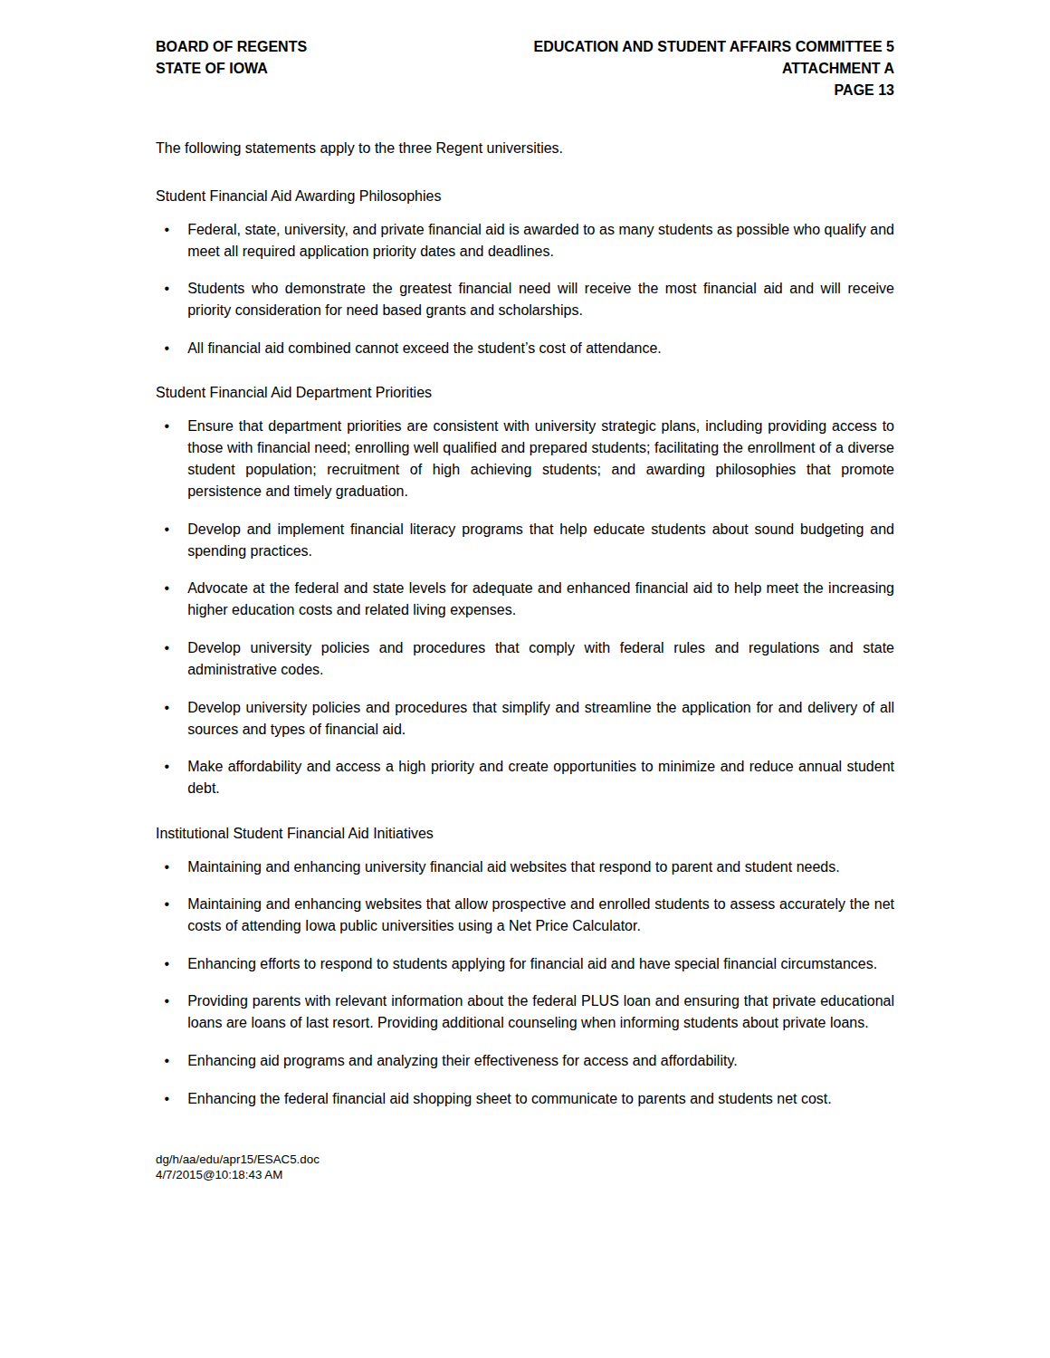BOARD OF REGENTS
STATE OF IOWA
EDUCATION AND STUDENT AFFAIRS COMMITTEE 5
ATTACHMENT A
PAGE 13
The following statements apply to the three Regent universities.
Student Financial Aid Awarding Philosophies
Federal, state, university, and private financial aid is awarded to as many students as possible who qualify and meet all required application priority dates and deadlines.
Students who demonstrate the greatest financial need will receive the most financial aid and will receive priority consideration for need based grants and scholarships.
All financial aid combined cannot exceed the student’s cost of attendance.
Student Financial Aid Department Priorities
Ensure that department priorities are consistent with university strategic plans, including providing access to those with financial need; enrolling well qualified and prepared students; facilitating the enrollment of a diverse student population; recruitment of high achieving students; and awarding philosophies that promote persistence and timely graduation.
Develop and implement financial literacy programs that help educate students about sound budgeting and spending practices.
Advocate at the federal and state levels for adequate and enhanced financial aid to help meet the increasing higher education costs and related living expenses.
Develop university policies and procedures that comply with federal rules and regulations and state administrative codes.
Develop university policies and procedures that simplify and streamline the application for and delivery of all sources and types of financial aid.
Make affordability and access a high priority and create opportunities to minimize and reduce annual student debt.
Institutional Student Financial Aid Initiatives
Maintaining and enhancing university financial aid websites that respond to parent and student needs.
Maintaining and enhancing websites that allow prospective and enrolled students to assess accurately the net costs of attending Iowa public universities using a Net Price Calculator.
Enhancing efforts to respond to students applying for financial aid and have special financial circumstances.
Providing parents with relevant information about the federal PLUS loan and ensuring that private educational loans are loans of last resort. Providing additional counseling when informing students about private loans.
Enhancing aid programs and analyzing their effectiveness for access and affordability.
Enhancing the federal financial aid shopping sheet to communicate to parents and students net cost.
dg/h/aa/edu/apr15/ESAC5.doc
4/7/2015@10:18:43 AM